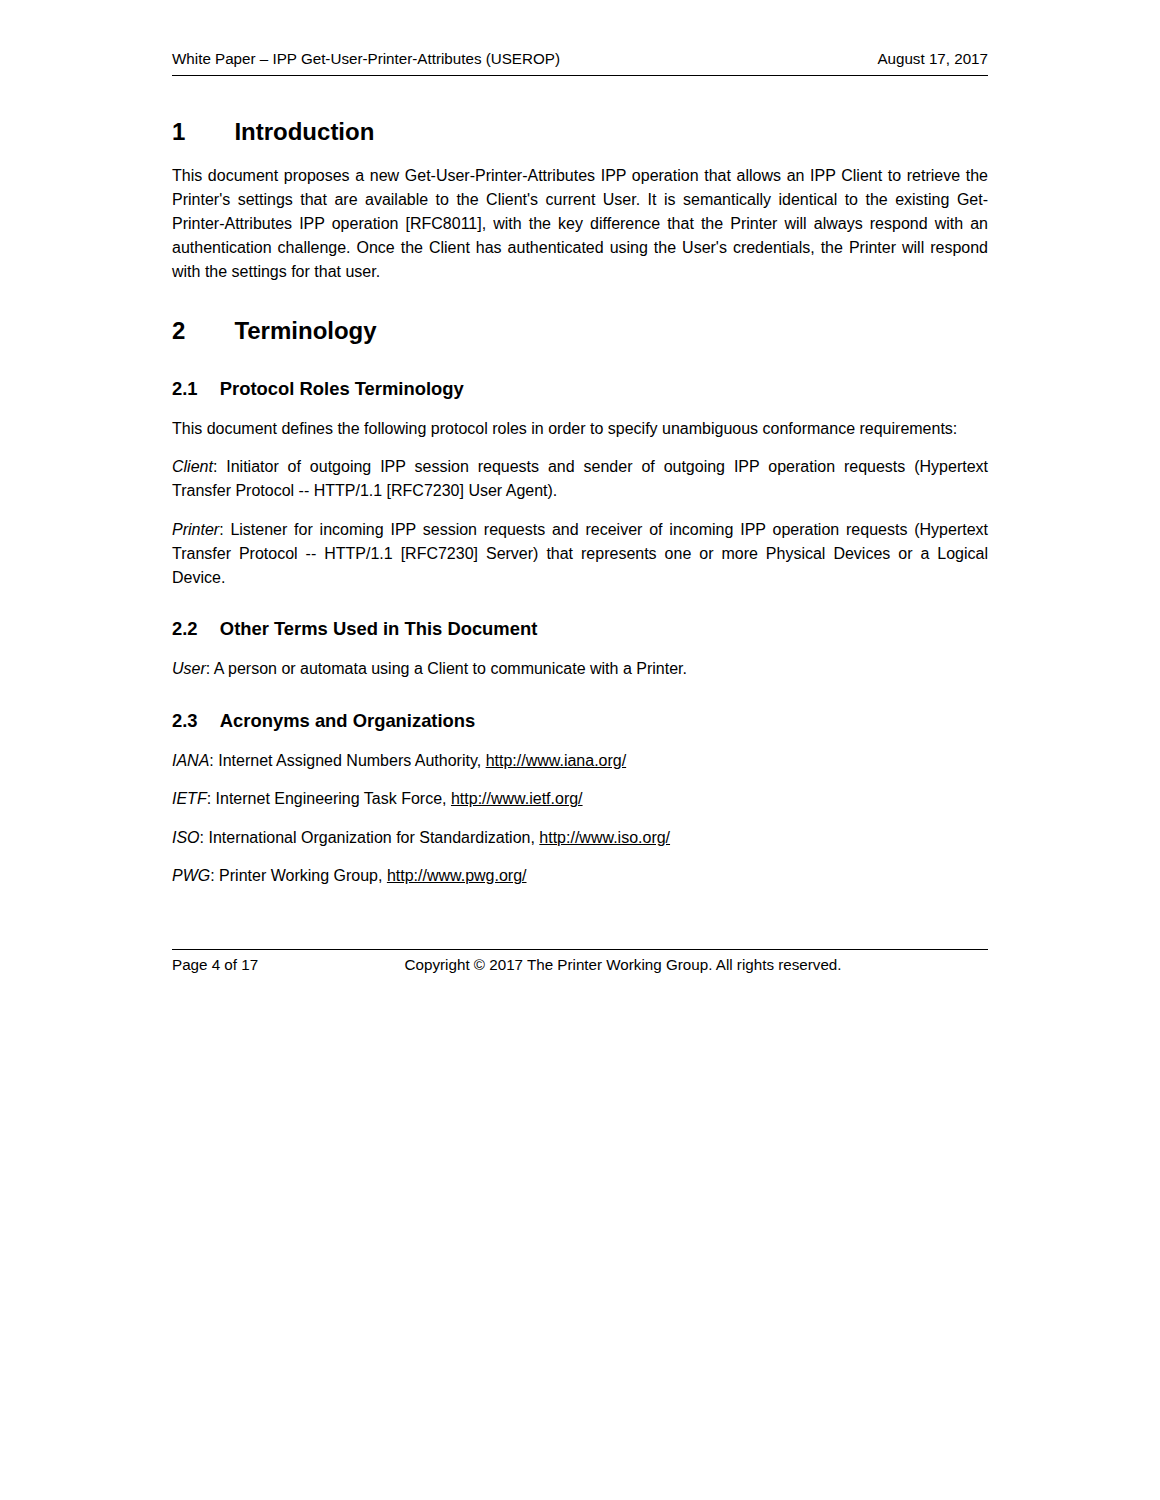White Paper – IPP Get-User-Printer-Attributes (USEROP) August 17, 2017
1 Introduction
This document proposes a new Get-User-Printer-Attributes IPP operation that allows an IPP Client to retrieve the Printer's settings that are available to the Client's current User. It is semantically identical to the existing Get-Printer-Attributes IPP operation [RFC8011], with the key difference that the Printer will always respond with an authentication challenge. Once the Client has authenticated using the User's credentials, the Printer will respond with the settings for that user.
2 Terminology
2.1 Protocol Roles Terminology
This document defines the following protocol roles in order to specify unambiguous conformance requirements:
Client: Initiator of outgoing IPP session requests and sender of outgoing IPP operation requests (Hypertext Transfer Protocol -- HTTP/1.1 [RFC7230] User Agent).
Printer: Listener for incoming IPP session requests and receiver of incoming IPP operation requests (Hypertext Transfer Protocol -- HTTP/1.1 [RFC7230] Server) that represents one or more Physical Devices or a Logical Device.
2.2 Other Terms Used in This Document
User: A person or automata using a Client to communicate with a Printer.
2.3 Acronyms and Organizations
IANA: Internet Assigned Numbers Authority, http://www.iana.org/
IETF: Internet Engineering Task Force, http://www.ietf.org/
ISO: International Organization for Standardization, http://www.iso.org/
PWG: Printer Working Group, http://www.pwg.org/
Page 4 of 17 Copyright © 2017 The Printer Working Group. All rights reserved.